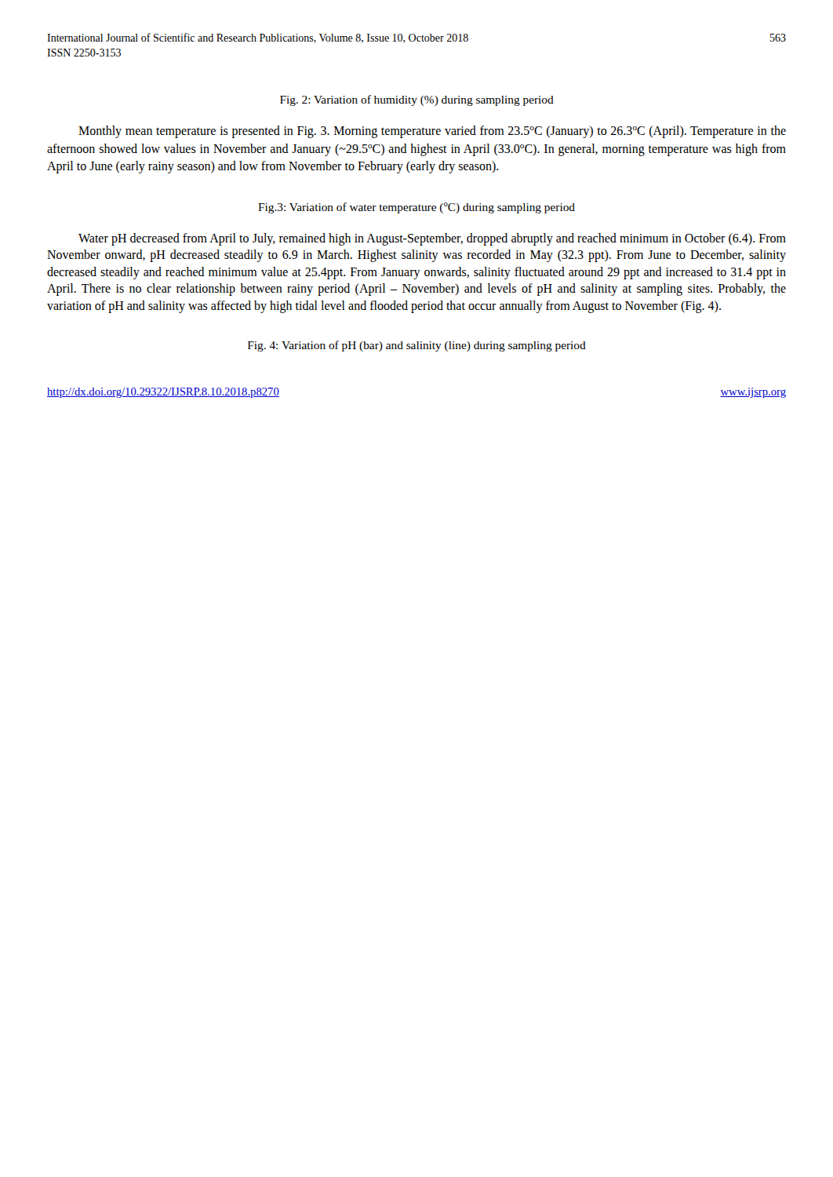International Journal of Scientific and Research Publications, Volume 8, Issue 10, October 2018
ISSN 2250-3153
563
Fig. 2: Variation of humidity (%) during sampling period
Monthly mean temperature is presented in Fig. 3. Morning temperature varied from 23.5oC (January) to 26.3oC (April). Temperature in the afternoon showed low values in November and January (~29.5oC) and highest in April (33.0oC). In general, morning temperature was high from April to June (early rainy season) and low from November to February (early dry season).
Fig.3: Variation of water temperature (oC) during sampling period
Water pH decreased from April to July, remained high in August-September, dropped abruptly and reached minimum in October (6.4). From November onward, pH decreased steadily to 6.9 in March. Highest salinity was recorded in May (32.3 ppt). From June to December, salinity decreased steadily and reached minimum value at 25.4ppt. From January onwards, salinity fluctuated around 29 ppt and increased to 31.4 ppt in April. There is no clear relationship between rainy period (April – November) and levels of pH and salinity at sampling sites. Probably, the variation of pH and salinity was affected by high tidal level and flooded period that occur annually from August to November (Fig. 4).
Fig. 4: Variation of pH (bar) and salinity (line) during sampling period
http://dx.doi.org/10.29322/IJSRP.8.10.2018.p8270
www.ijsrp.org